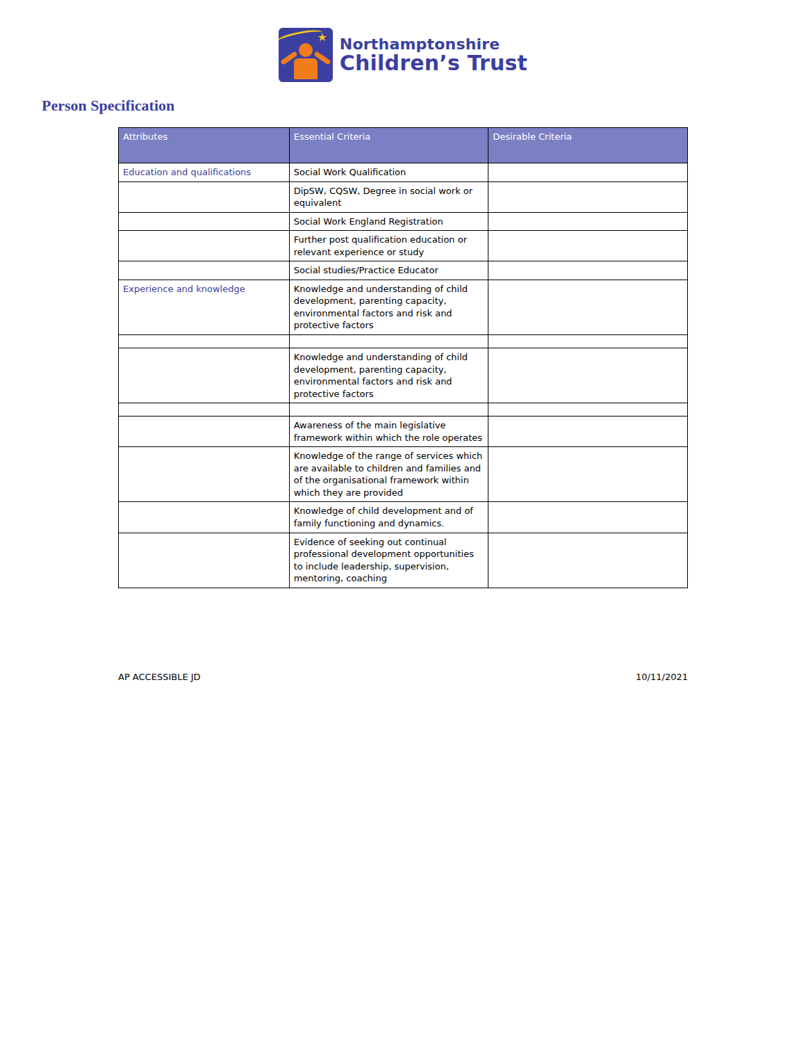★
Northamptonshire
Children’s Trust
Person Specification
| Attributes | Essential Criteria | Desirable Criteria |
| --- | --- | --- |
| Education and qualifications | Social Work Qualification | |
| | DipSW, CQSW, Degree in social work or equivalent | |
| | Social Work England Registration | |
| | Further post qualification education or relevant experience or study | |
| | Social studies/Practice Educator | |
| Experience and knowledge | Knowledge and understanding of child development, parenting capacity, environmental factors and risk and protective factors | |
| | Knowledge and understanding of child development, parenting capacity, environmental factors and risk and protective factors | |
| | Awareness of the main legislative framework within which the role operates | |
| | Knowledge of the range of services which are available to children and families and of the organisational framework within which they are provided | |
| | Knowledge of child development and of family functioning and dynamics. | |
| | Evidence of seeking out continual professional development opportunities to include leadership, supervision, mentoring, coaching | |
AP ACCESSIBLE JD
10/11/2021